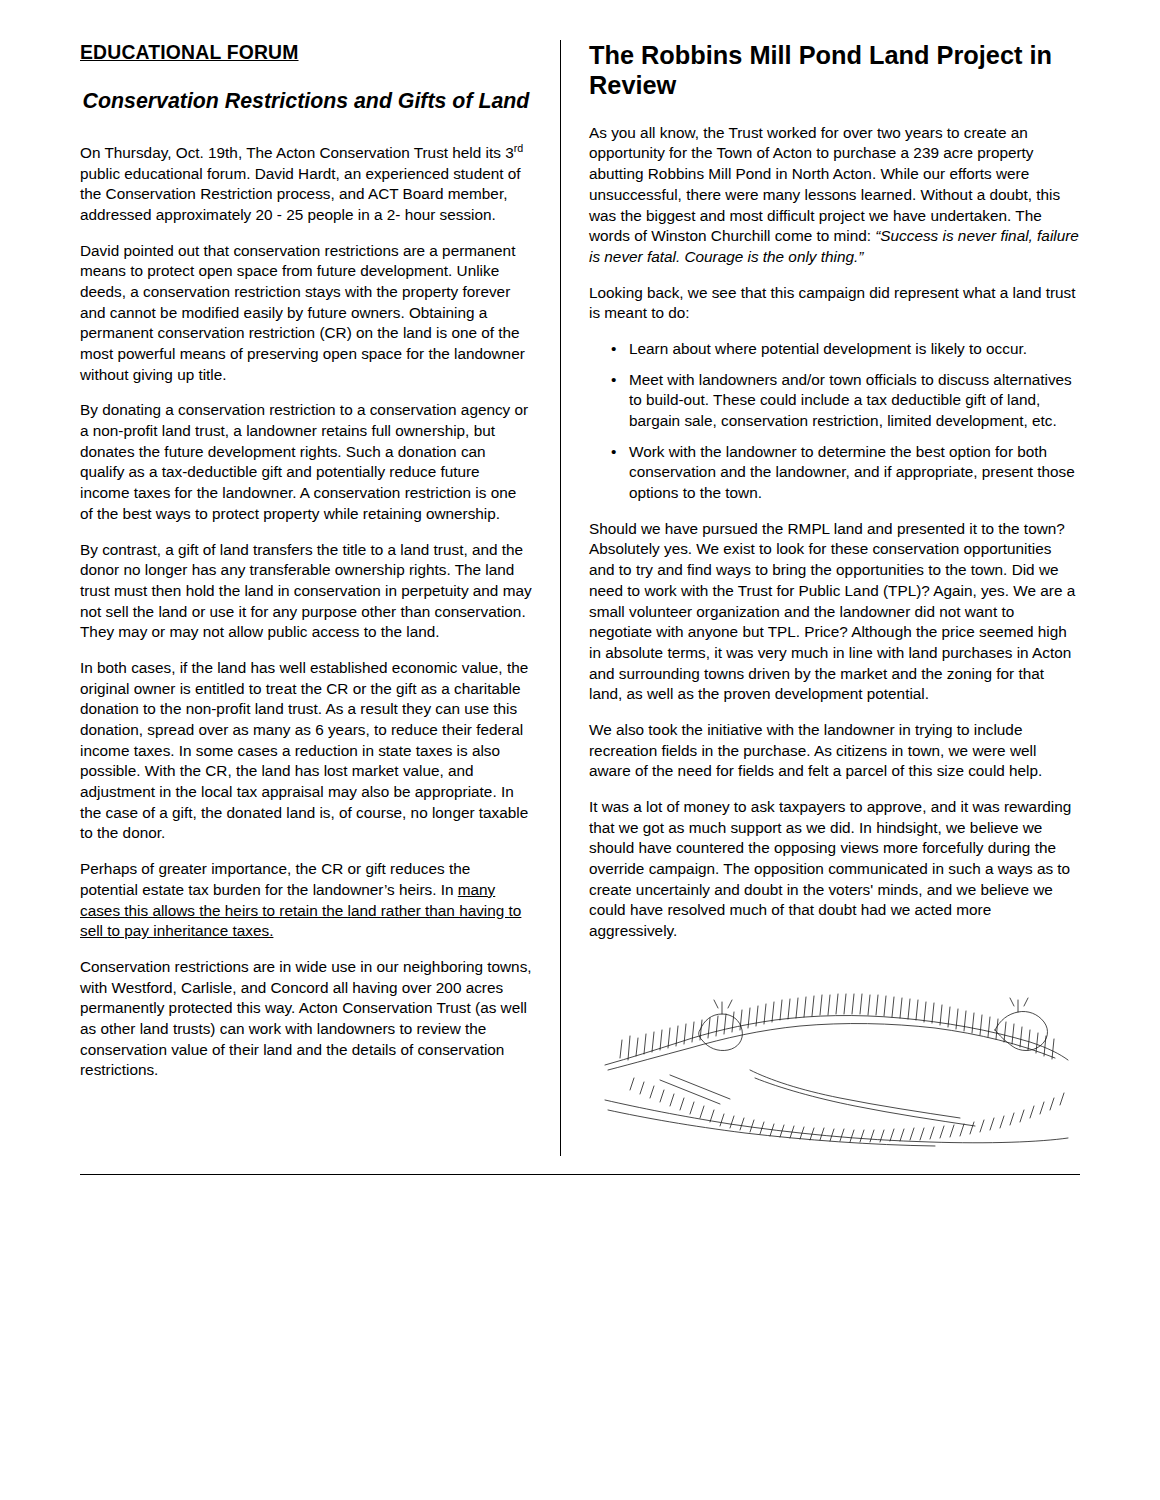EDUCATIONAL FORUM
Conservation Restrictions and Gifts of Land
On Thursday, Oct. 19th, The Acton Conservation Trust held its 3rd public educational forum. David Hardt, an experienced student of the Conservation Restriction process, and ACT Board member, addressed approximately 20 - 25 people in a 2- hour session.
David pointed out that conservation restrictions are a permanent means to protect open space from future development. Unlike deeds, a conservation restriction stays with the property forever and cannot be modified easily by future owners. Obtaining a permanent conservation restriction (CR) on the land is one of the most powerful means of preserving open space for the landowner without giving up title.
By donating a conservation restriction to a conservation agency or a non-profit land trust, a landowner retains full ownership, but donates the future development rights. Such a donation can qualify as a tax-deductible gift and potentially reduce future income taxes for the landowner. A conservation restriction is one of the best ways to protect property while retaining ownership.
By contrast, a gift of land transfers the title to a land trust, and the donor no longer has any transferable ownership rights. The land trust must then hold the land in conservation in perpetuity and may not sell the land or use it for any purpose other than conservation. They may or may not allow public access to the land.
In both cases, if the land has well established economic value, the original owner is entitled to treat the CR or the gift as a charitable donation to the non-profit land trust. As a result they can use this donation, spread over as many as 6 years, to reduce their federal income taxes. In some cases a reduction in state taxes is also possible. With the CR, the land has lost market value, and adjustment in the local tax appraisal may also be appropriate. In the case of a gift, the donated land is, of course, no longer taxable to the donor.
Perhaps of greater importance, the CR or gift reduces the potential estate tax burden for the landowner’s heirs. In many cases this allows the heirs to retain the land rather than having to sell to pay inheritance taxes.
Conservation restrictions are in wide use in our neighboring towns, with Westford, Carlisle, and Concord all having over 200 acres permanently protected this way. Acton Conservation Trust (as well as other land trusts) can work with landowners to review the conservation value of their land and the details of conservation restrictions.
The Robbins Mill Pond Land Project in Review
As you all know, the Trust worked for over two years to create an opportunity for the Town of Acton to purchase a 239 acre property abutting Robbins Mill Pond in North Acton. While our efforts were unsuccessful, there were many lessons learned. Without a doubt, this was the biggest and most difficult project we have undertaken. The words of Winston Churchill come to mind: “Success is never final, failure is never fatal. Courage is the only thing.”
Looking back, we see that this campaign did represent what a land trust is meant to do:
Learn about where potential development is likely to occur.
Meet with landowners and/or town officials to discuss alternatives to build-out. These could include a tax deductible gift of land, bargain sale, conservation restriction, limited development, etc.
Work with the landowner to determine the best option for both conservation and the landowner, and if appropriate, present those options to the town.
Should we have pursued the RMPL land and presented it to the town? Absolutely yes. We exist to look for these conservation opportunities and to try and find ways to bring the opportunities to the town. Did we need to work with the Trust for Public Land (TPL)? Again, yes. We are a small volunteer organization and the landowner did not want to negotiate with anyone but TPL. Price? Although the price seemed high in absolute terms, it was very much in line with land purchases in Acton and surrounding towns driven by the market and the zoning for that land, as well as the proven development potential.
We also took the initiative with the landowner in trying to include recreation fields in the purchase. As citizens in town, we were well aware of the need for fields and felt a parcel of this size could help.
It was a lot of money to ask taxpayers to approve, and it was rewarding that we got as much support as we did. In hindsight, we believe we should have countered the opposing views more forcefully during the override campaign. The opposition communicated in such a ways as to create uncertainly and doubt in the voters' minds, and we believe we could have resolved much of that doubt had we acted more aggressively.